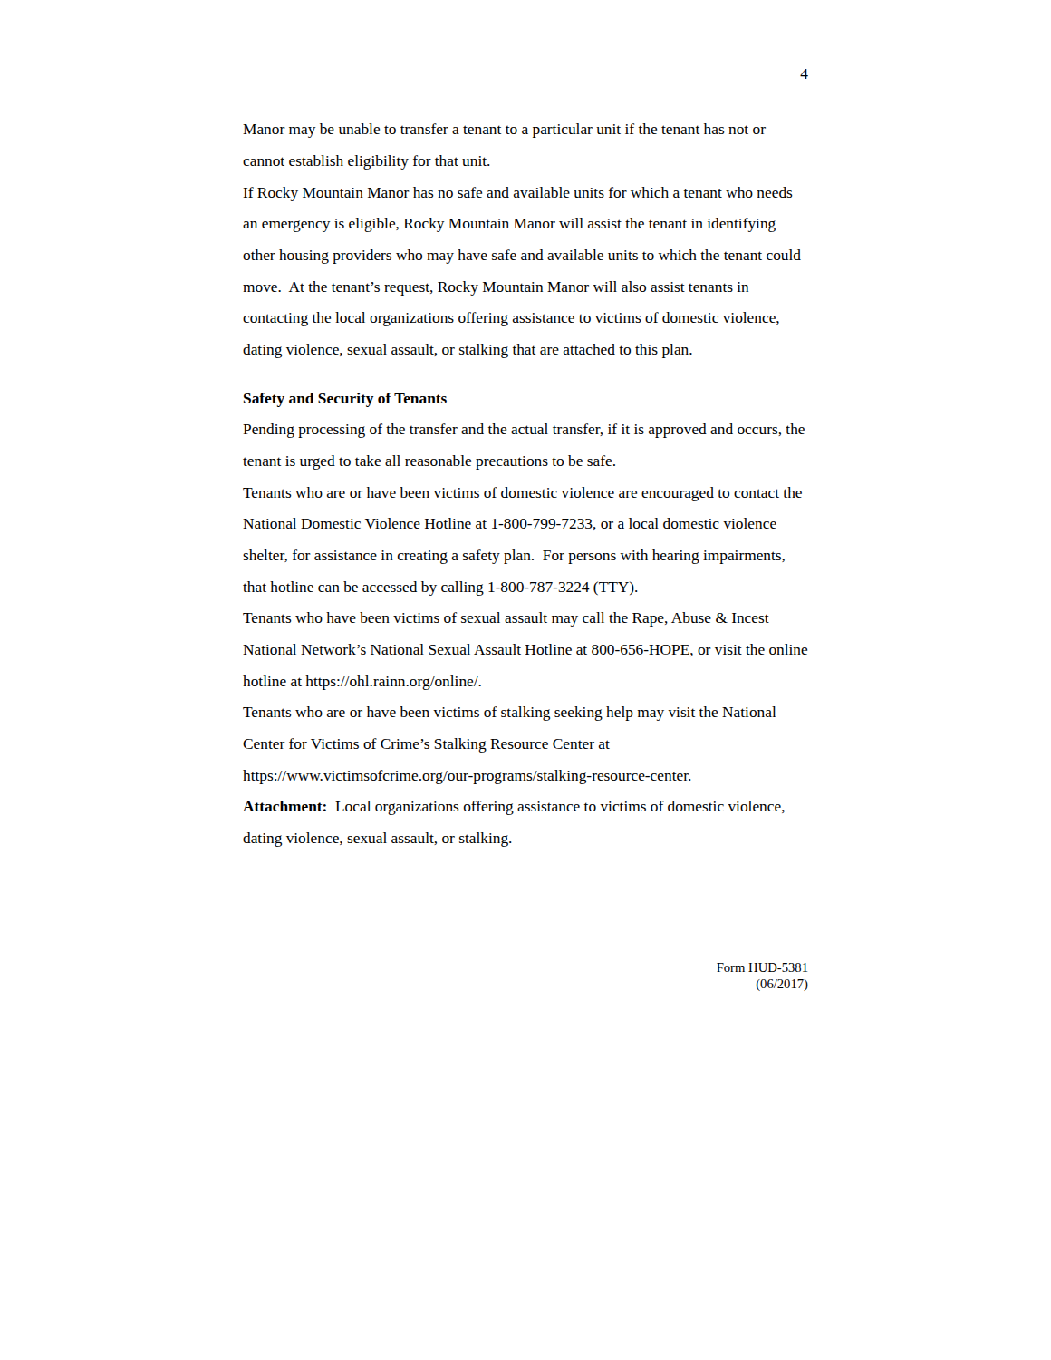4
Manor may be unable to transfer a tenant to a particular unit if the tenant has not or cannot establish eligibility for that unit.
If Rocky Mountain Manor has no safe and available units for which a tenant who needs an emergency is eligible, Rocky Mountain Manor will assist the tenant in identifying other housing providers who may have safe and available units to which the tenant could move. At the tenant’s request, Rocky Mountain Manor will also assist tenants in contacting the local organizations offering assistance to victims of domestic violence, dating violence, sexual assault, or stalking that are attached to this plan.
Safety and Security of Tenants
Pending processing of the transfer and the actual transfer, if it is approved and occurs, the tenant is urged to take all reasonable precautions to be safe.
Tenants who are or have been victims of domestic violence are encouraged to contact the National Domestic Violence Hotline at 1-800-799-7233, or a local domestic violence shelter, for assistance in creating a safety plan. For persons with hearing impairments, that hotline can be accessed by calling 1-800-787-3224 (TTY).
Tenants who have been victims of sexual assault may call the Rape, Abuse & Incest National Network’s National Sexual Assault Hotline at 800-656-HOPE, or visit the online hotline at https://ohl.rainn.org/online/.
Tenants who are or have been victims of stalking seeking help may visit the National Center for Victims of Crime’s Stalking Resource Center at https://www.victimsofcrime.org/our-programs/stalking-resource-center.
Attachment: Local organizations offering assistance to victims of domestic violence, dating violence, sexual assault, or stalking.
Form HUD-5381
(06/2017)